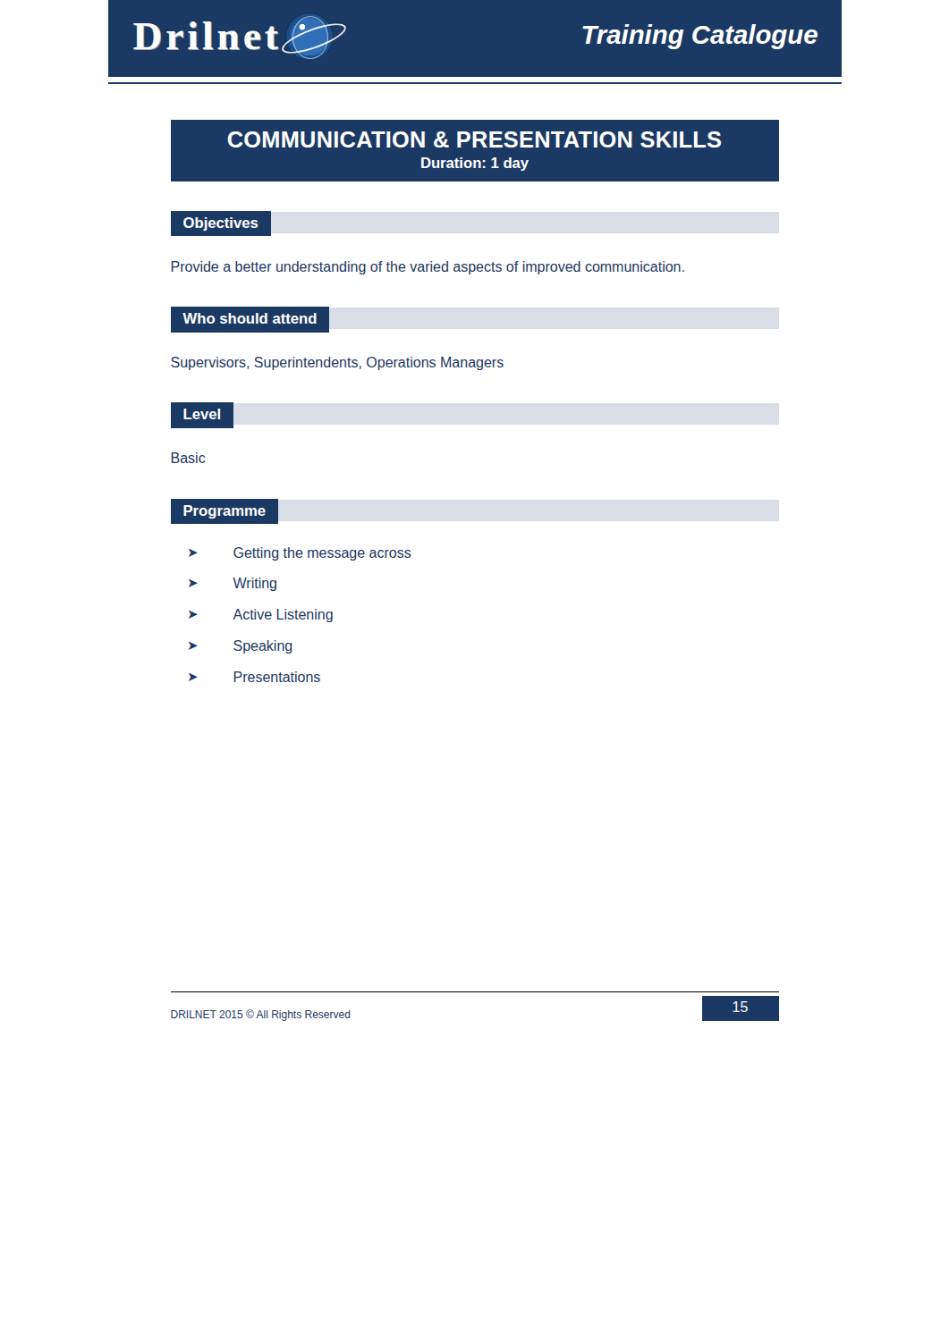Drilnet
Training Catalogue
COMMUNICATION & PRESENTATION SKILLS
Duration: 1 day
Objectives
Provide a better understanding of the varied aspects of improved communication.
Who should attend
Supervisors, Superintendents, Operations Managers
Level
Basic
Programme
Getting the message across
Writing
Active Listening
Speaking
Presentations
DRILNET 2015 © All Rights Reserved
15